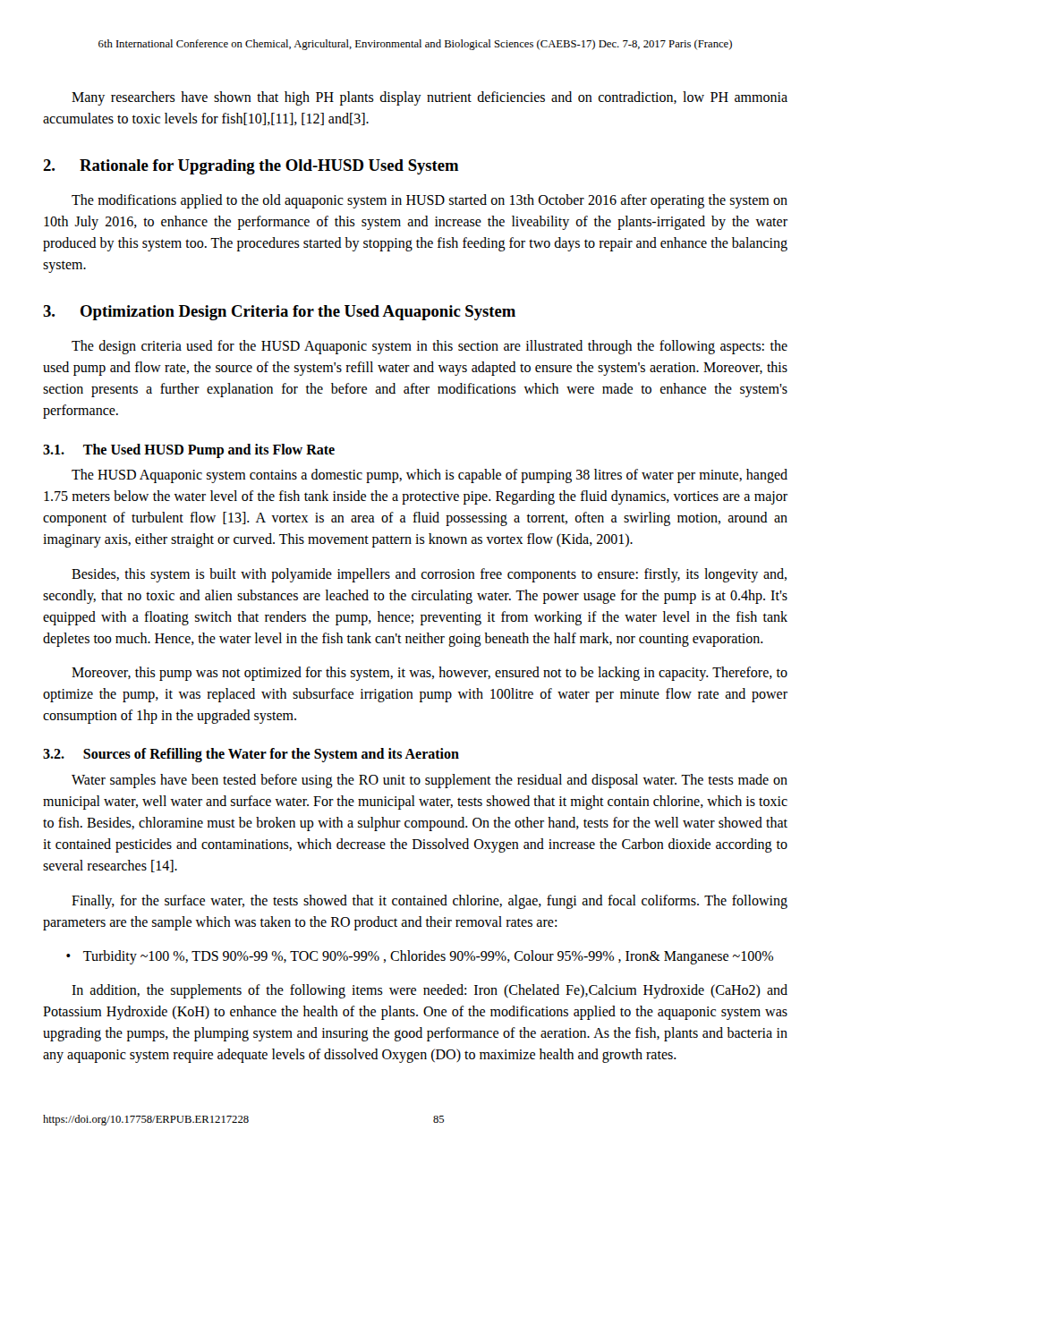6th International Conference on Chemical, Agricultural, Environmental and Biological Sciences (CAEBS-17) Dec. 7-8, 2017 Paris (France)
Many researchers have shown that high PH plants display nutrient deficiencies and on contradiction, low PH ammonia accumulates to toxic levels for fish[10],[11], [12] and[3].
2. Rationale for Upgrading the Old-HUSD Used System
The modifications applied to the old aquaponic system in HUSD started on 13th October 2016 after operating the system on 10th July 2016, to enhance the performance of this system and increase the liveability of the plants-irrigated by the water produced by this system too. The procedures started by stopping the fish feeding for two days to repair and enhance the balancing system.
3. Optimization Design Criteria for the Used Aquaponic System
The design criteria used for the HUSD Aquaponic system in this section are illustrated through the following aspects: the used pump and flow rate, the source of the system's refill water and ways adapted to ensure the system's aeration. Moreover, this section presents a further explanation for the before and after modifications which were made to enhance the system's performance.
3.1. The Used HUSD Pump and its Flow Rate
The HUSD Aquaponic system contains a domestic pump, which is capable of pumping 38 litres of water per minute, hanged 1.75 meters below the water level of the fish tank inside the a protective pipe. Regarding the fluid dynamics, vortices are a major component of turbulent flow [13]. A vortex is an area of a fluid possessing a torrent, often a swirling motion, around an imaginary axis, either straight or curved. This movement pattern is known as vortex flow (Kida, 2001).
Besides, this system is built with polyamide impellers and corrosion free components to ensure: firstly, its longevity and, secondly, that no toxic and alien substances are leached to the circulating water. The power usage for the pump is at 0.4hp. It's equipped with a floating switch that renders the pump, hence; preventing it from working if the water level in the fish tank depletes too much. Hence, the water level in the fish tank can't neither going beneath the half mark, nor counting evaporation.
Moreover, this pump was not optimized for this system, it was, however, ensured not to be lacking in capacity. Therefore, to optimize the pump, it was replaced with subsurface irrigation pump with 100litre of water per minute flow rate and power consumption of 1hp in the upgraded system.
3.2. Sources of Refilling the Water for the System and its Aeration
Water samples have been tested before using the RO unit to supplement the residual and disposal water. The tests made on municipal water, well water and surface water. For the municipal water, tests showed that it might contain chlorine, which is toxic to fish. Besides, chloramine must be broken up with a sulphur compound. On the other hand, tests for the well water showed that it contained pesticides and contaminations, which decrease the Dissolved Oxygen and increase the Carbon dioxide according to several researches [14].
Finally, for the surface water, the tests showed that it contained chlorine, algae, fungi and focal coliforms. The following parameters are the sample which was taken to the RO product and their removal rates are:
Turbidity ~100 %, TDS 90%-99 %, TOC 90%-99% , Chlorides 90%-99%, Colour 95%-99% , Iron& Manganese ~100%
In addition, the supplements of the following items were needed: Iron (Chelated Fe),Calcium Hydroxide (CaHo2) and Potassium Hydroxide (KoH) to enhance the health of the plants. One of the modifications applied to the aquaponic system was upgrading the pumps, the plumping system and insuring the good performance of the aeration. As the fish, plants and bacteria in any aquaponic system require adequate levels of dissolved Oxygen (DO) to maximize health and growth rates.
https://doi.org/10.17758/ERPUB.ER1217228
85